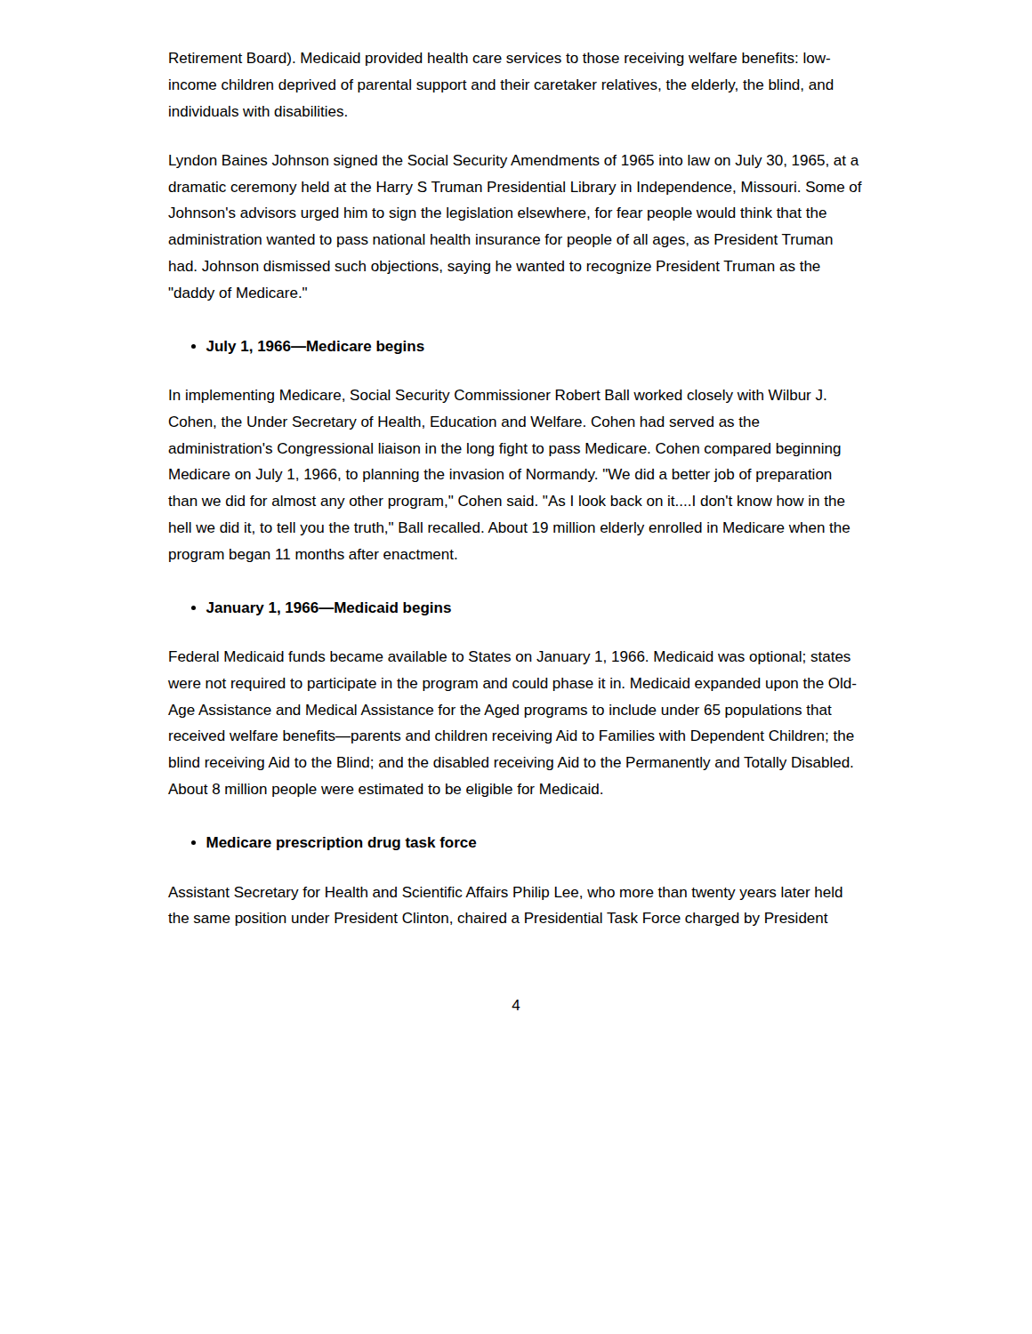Retirement Board). Medicaid provided health care services to those receiving welfare benefits: low-income children deprived of parental support and their caretaker relatives, the elderly, the blind, and individuals with disabilities.
Lyndon Baines Johnson signed the Social Security Amendments of 1965 into law on July 30, 1965, at a dramatic ceremony held at the Harry S Truman Presidential Library in Independence, Missouri. Some of Johnson's advisors urged him to sign the legislation elsewhere, for fear people would think that the administration wanted to pass national health insurance for people of all ages, as President Truman had. Johnson dismissed such objections, saying he wanted to recognize President Truman as the "daddy of Medicare."
July 1, 1966—Medicare begins
In implementing Medicare, Social Security Commissioner Robert Ball worked closely with Wilbur J. Cohen, the Under Secretary of Health, Education and Welfare. Cohen had served as the administration's Congressional liaison in the long fight to pass Medicare. Cohen compared beginning Medicare on July 1, 1966, to planning the invasion of Normandy. "We did a better job of preparation than we did for almost any other program," Cohen said. "As I look back on it....I don't know how in the hell we did it, to tell you the truth," Ball recalled. About 19 million elderly enrolled in Medicare when the program began 11 months after enactment.
January 1, 1966—Medicaid begins
Federal Medicaid funds became available to States on January 1, 1966. Medicaid was optional; states were not required to participate in the program and could phase it in. Medicaid expanded upon the Old-Age Assistance and Medical Assistance for the Aged programs to include under 65 populations that received welfare benefits—parents and children receiving Aid to Families with Dependent Children; the blind receiving Aid to the Blind; and the disabled receiving Aid to the Permanently and Totally Disabled. About 8 million people were estimated to be eligible for Medicaid.
Medicare prescription drug task force
Assistant Secretary for Health and Scientific Affairs Philip Lee, who more than twenty years later held the same position under President Clinton, chaired a Presidential Task Force charged by President
4